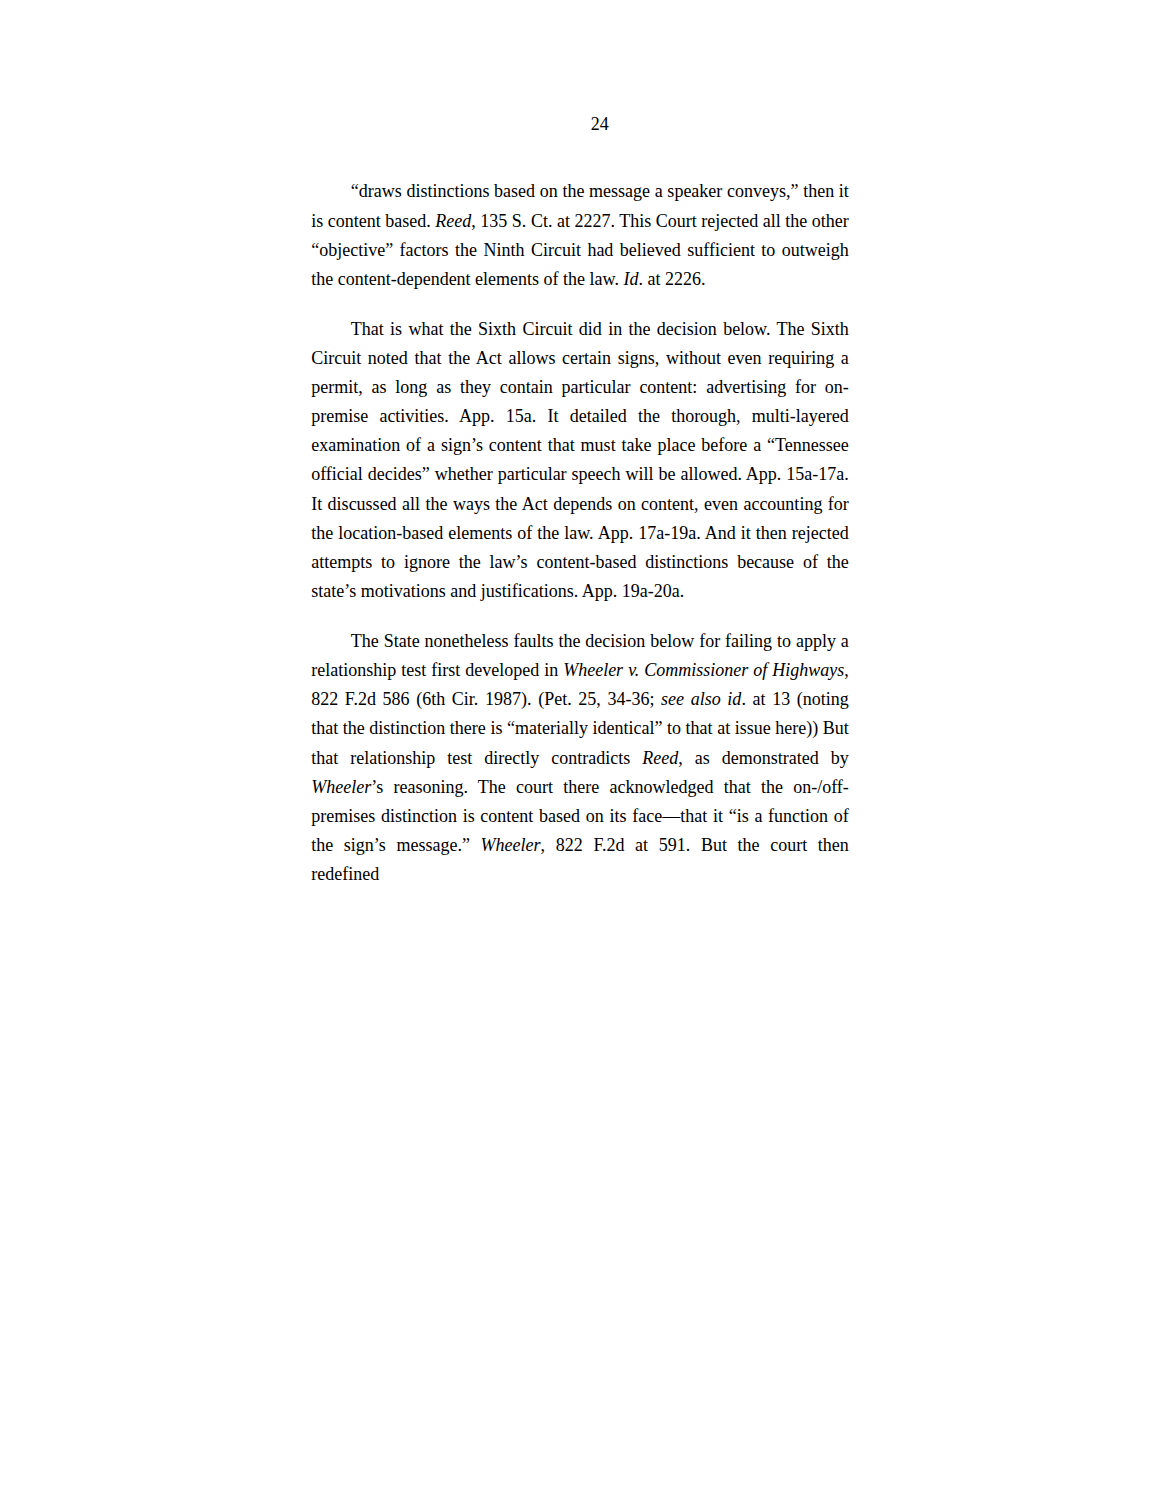24
“draws distinctions based on the message a speaker conveys,” then it is content based. Reed, 135 S. Ct. at 2227. This Court rejected all the other “objective” factors the Ninth Circuit had believed sufficient to outweigh the content-dependent elements of the law. Id. at 2226.
That is what the Sixth Circuit did in the decision below. The Sixth Circuit noted that the Act allows certain signs, without even requiring a permit, as long as they contain particular content: advertising for on-premise activities. App. 15a. It detailed the thorough, multi-layered examination of a sign’s content that must take place before a “Tennessee official decides” whether particular speech will be allowed. App. 15a-17a. It discussed all the ways the Act depends on content, even accounting for the location-based elements of the law. App. 17a-19a. And it then rejected attempts to ignore the law’s content-based distinctions because of the state’s motivations and justifications. App. 19a-20a.
The State nonetheless faults the decision below for failing to apply a relationship test first developed in Wheeler v. Commissioner of Highways, 822 F.2d 586 (6th Cir. 1987). (Pet. 25, 34-36; see also id. at 13 (noting that the distinction there is “materially identical” to that at issue here)) But that relationship test directly contradicts Reed, as demonstrated by Wheeler’s reasoning. The court there acknowledged that the on-/off-premises distinction is content based on its face—that it “is a function of the sign’s message.” Wheeler, 822 F.2d at 591. But the court then redefined